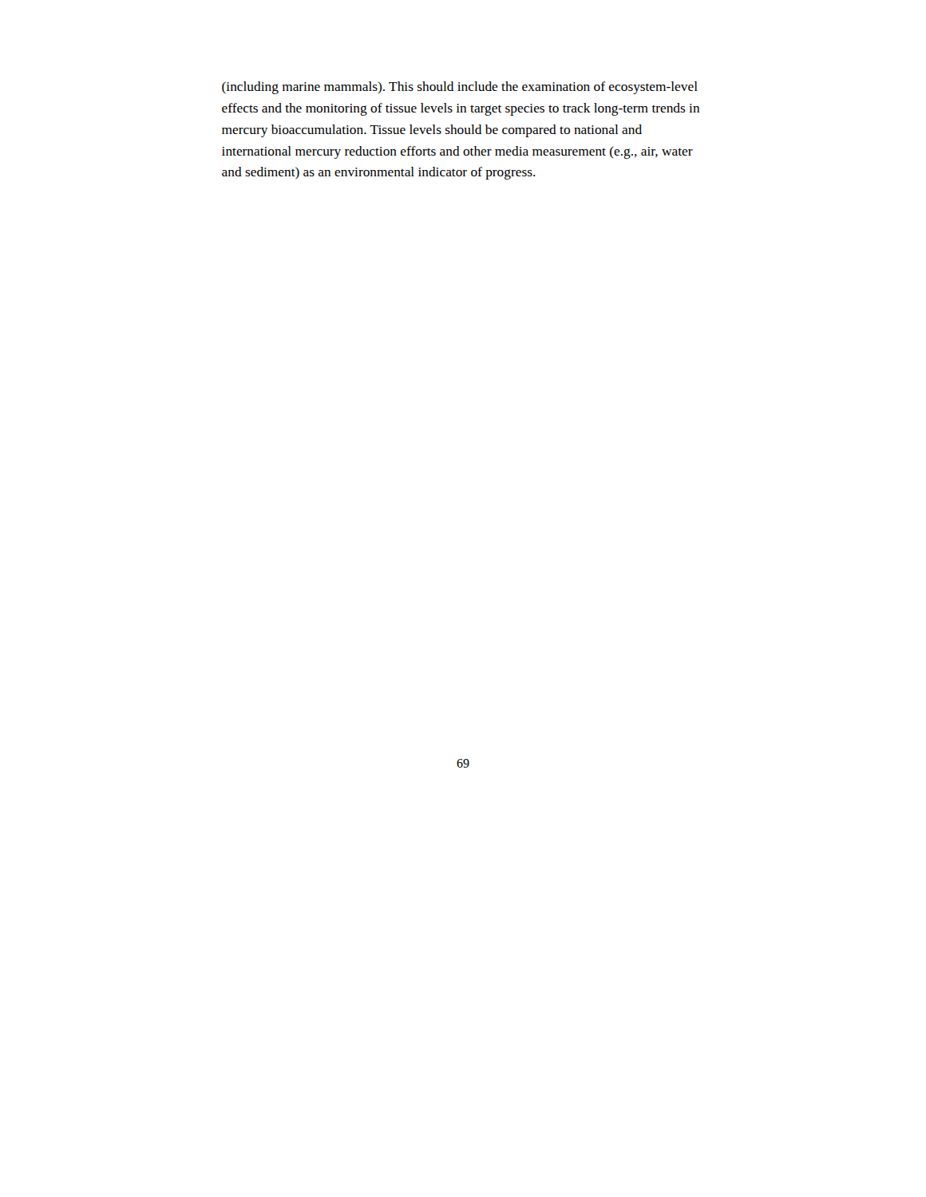(including marine mammals). This should include the examination of ecosystem-level effects and the monitoring of tissue levels in target species to track long-term trends in mercury bioaccumulation. Tissue levels should be compared to national and international mercury reduction efforts and other media measurement (e.g., air, water and sediment) as an environmental indicator of progress.
69